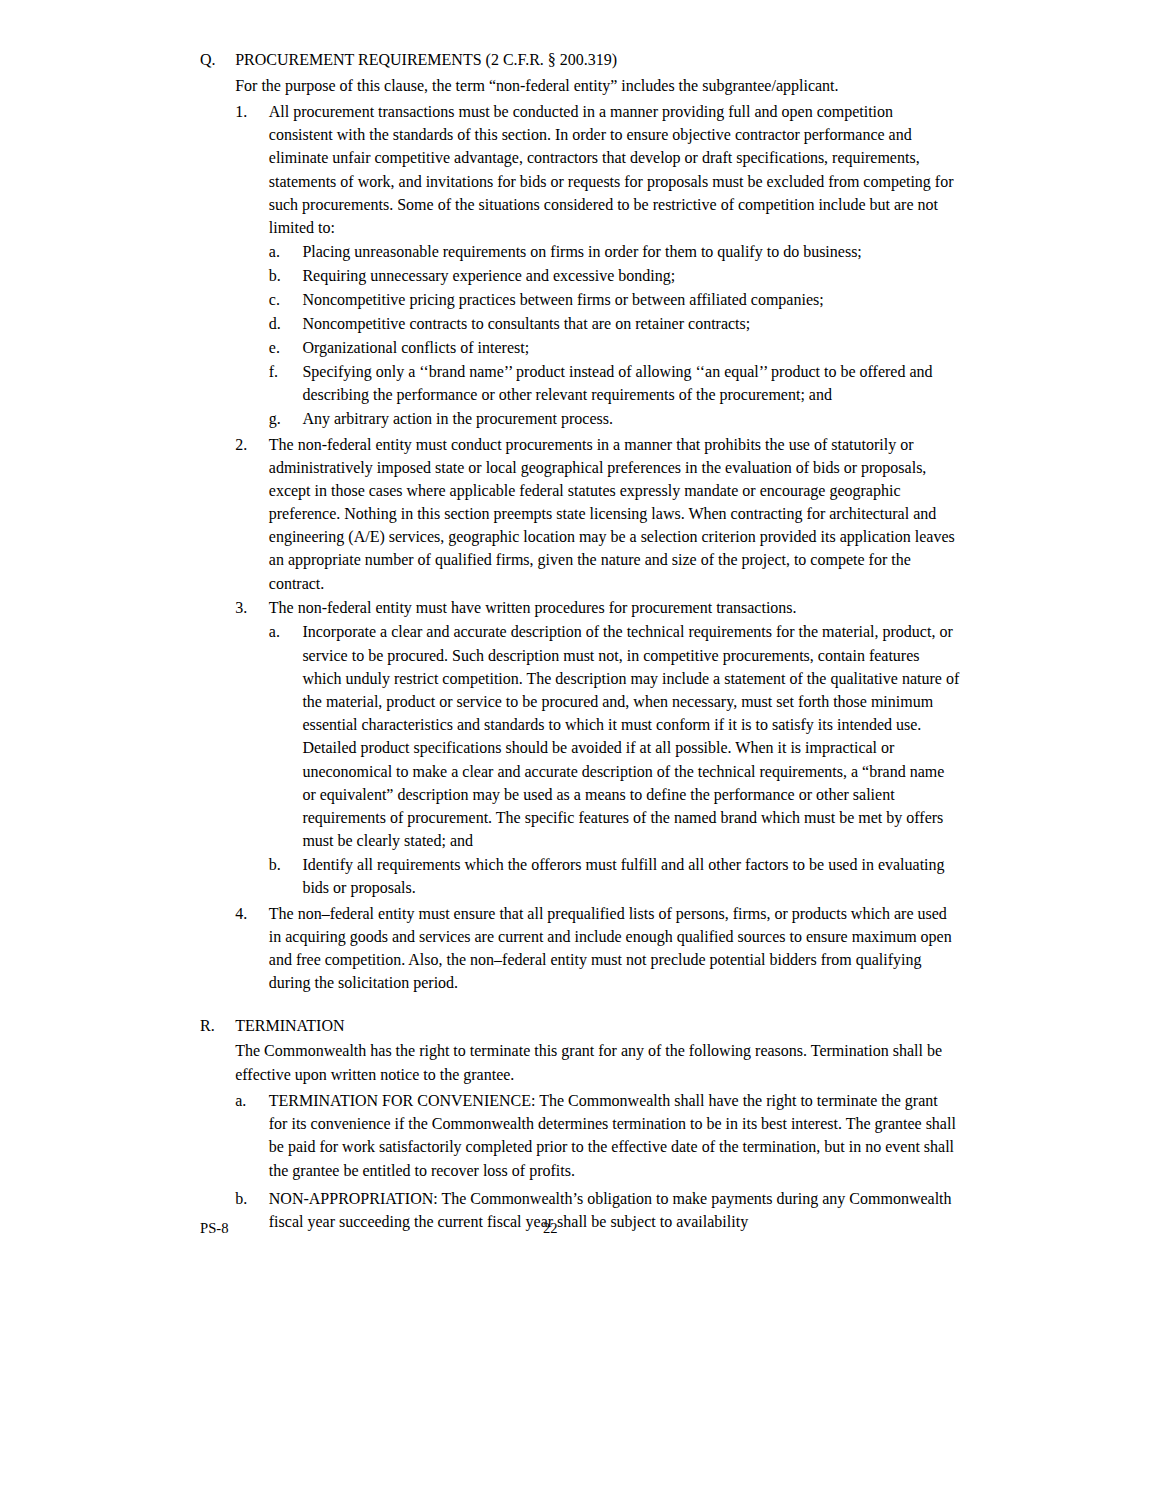Q.
PROCUREMENT REQUIREMENTS (2 C.F.R. § 200.319)
For the purpose of this clause, the term “non-federal entity” includes the subgrantee/applicant.
1.
All procurement transactions must be conducted in a manner providing full and open competition consistent with the standards of this section. In order to ensure objective contractor performance and eliminate unfair competitive advantage, contractors that develop or draft specifications, requirements, statements of work, and invitations for bids or requests for proposals must be excluded from competing for such procurements. Some of the situations considered to be restrictive of competition include but are not limited to:
a.
Placing unreasonable requirements on firms in order for them to qualify to do business;
b.
Requiring unnecessary experience and excessive bonding;
c.
Noncompetitive pricing practices between firms or between affiliated companies;
d.
Noncompetitive contracts to consultants that are on retainer contracts;
e.
Organizational conflicts of interest;
f.
Specifying only a ‘‘brand name’’ product instead of allowing ‘‘an equal’’ product to be offered and describing the performance or other relevant requirements of the procurement; and
g.
Any arbitrary action in the procurement process.
2.
The non-federal entity must conduct procurements in a manner that prohibits the use of statutorily or administratively imposed state or local geographical preferences in the evaluation of bids or proposals, except in those cases where applicable federal statutes expressly mandate or encourage geographic preference. Nothing in this section preempts state licensing laws. When contracting for architectural and engineering (A/E) services, geographic location may be a selection criterion provided its application leaves an appropriate number of qualified firms, given the nature and size of the project, to compete for the contract.
3.
The non-federal entity must have written procedures for procurement transactions.
a.
Incorporate a clear and accurate description of the technical requirements for the material, product, or service to be procured. Such description must not, in competitive procurements, contain features which unduly restrict competition. The description may include a statement of the qualitative nature of the material, product or service to be procured and, when necessary, must set forth those minimum essential characteristics and standards to which it must conform if it is to satisfy its intended use. Detailed product specifications should be avoided if at all possible. When it is impractical or uneconomical to make a clear and accurate description of the technical requirements, a “brand name or equivalent” description may be used as a means to define the performance or other salient requirements of procurement. The specific features of the named brand which must be met by offers must be clearly stated; and
b.
Identify all requirements which the offerors must fulfill and all other factors to be used in evaluating bids or proposals.
4.
The non–federal entity must ensure that all prequalified lists of persons, firms, or products which are used in acquiring goods and services are current and include enough qualified sources to ensure maximum open and free competition. Also, the non–federal entity must not preclude potential bidders from qualifying during the solicitation period.
R.
TERMINATION
The Commonwealth has the right to terminate this grant for any of the following reasons. Termination shall be effective upon written notice to the grantee.
a.
TERMINATION FOR CONVENIENCE: The Commonwealth shall have the right to terminate the grant for its convenience if the Commonwealth determines termination to be in its best interest. The grantee shall be paid for work satisfactorily completed prior to the effective date of the termination, but in no event shall the grantee be entitled to recover loss of profits.
b.
NON-APPROPRIATION: The Commonwealth’s obligation to make payments during any Commonwealth fiscal year succeeding the current fiscal year shall be subject to availability
PS-8
22